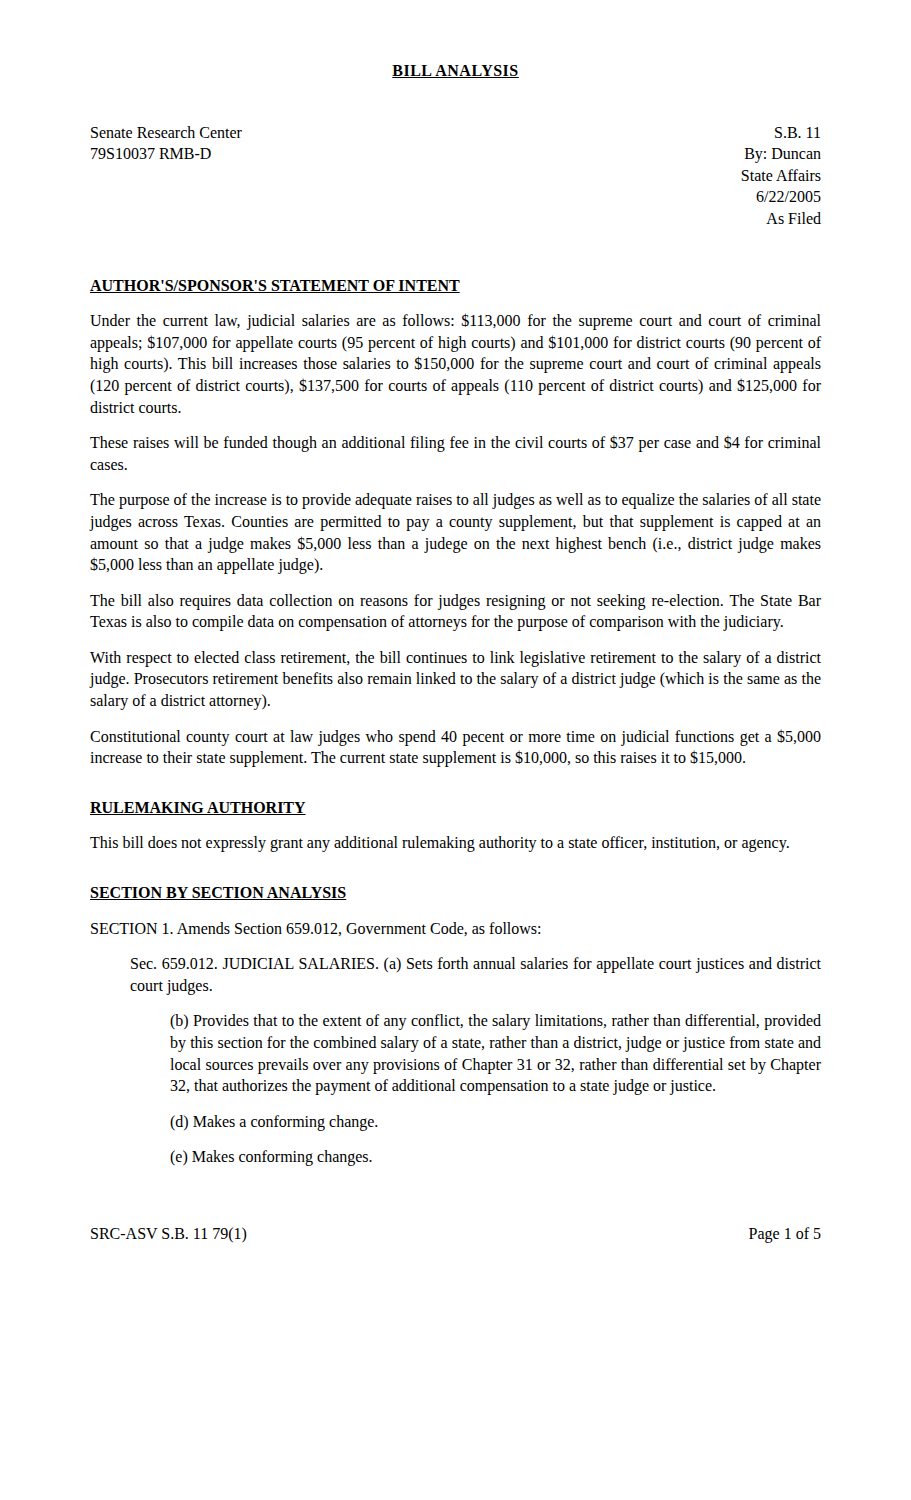BILL ANALYSIS
| Senate Research Center 79S10037 RMB-D | S.B. 11 By: Duncan State Affairs 6/22/2005 As Filed |
AUTHOR'S/SPONSOR'S STATEMENT OF INTENT
Under the current law, judicial salaries are as follows: $113,000 for the supreme court and court of criminal appeals; $107,000 for appellate courts (95 percent of high courts) and $101,000 for district courts (90 percent of high courts). This bill increases those salaries to $150,000 for the supreme court and court of criminal appeals (120 percent of district courts), $137,500 for courts of appeals (110 percent of district courts) and $125,000 for district courts.
These raises will be funded though an additional filing fee in the civil courts of $37 per case and $4 for criminal cases.
The purpose of the increase is to provide adequate raises to all judges as well as to equalize the salaries of all state judges across Texas. Counties are permitted to pay a county supplement, but that supplement is capped at an amount so that a judge makes $5,000 less than a judege on the next highest bench (i.e., district judge makes $5,000 less than an appellate judge).
The bill also requires data collection on reasons for judges resigning or not seeking re-election. The State Bar Texas is also to compile data on compensation of attorneys for the purpose of comparison with the judiciary.
With respect to elected class retirement, the bill continues to link legislative retirement to the salary of a district judge. Prosecutors retirement benefits also remain linked to the salary of a district judge (which is the same as the salary of a district attorney).
Constitutional county court at law judges who spend 40 pecent or more time on judicial functions get a $5,000 increase to their state supplement. The current state supplement is $10,000, so this raises it to $15,000.
RULEMAKING AUTHORITY
This bill does not expressly grant any additional rulemaking authority to a state officer, institution, or agency.
SECTION BY SECTION ANALYSIS
SECTION 1. Amends Section 659.012, Government Code, as follows:
Sec. 659.012. JUDICIAL SALARIES. (a) Sets forth annual salaries for appellate court justices and district court judges.
(b) Provides that to the extent of any conflict, the salary limitations, rather than differential, provided by this section for the combined salary of a state, rather than a district, judge or justice from state and local sources prevails over any provisions of Chapter 31 or 32, rather than differential set by Chapter 32, that authorizes the payment of additional compensation to a state judge or justice.
(d) Makes a conforming change.
(e) Makes conforming changes.
| SRC-ASV S.B. 11 79(1) | Page 1 of 5 |